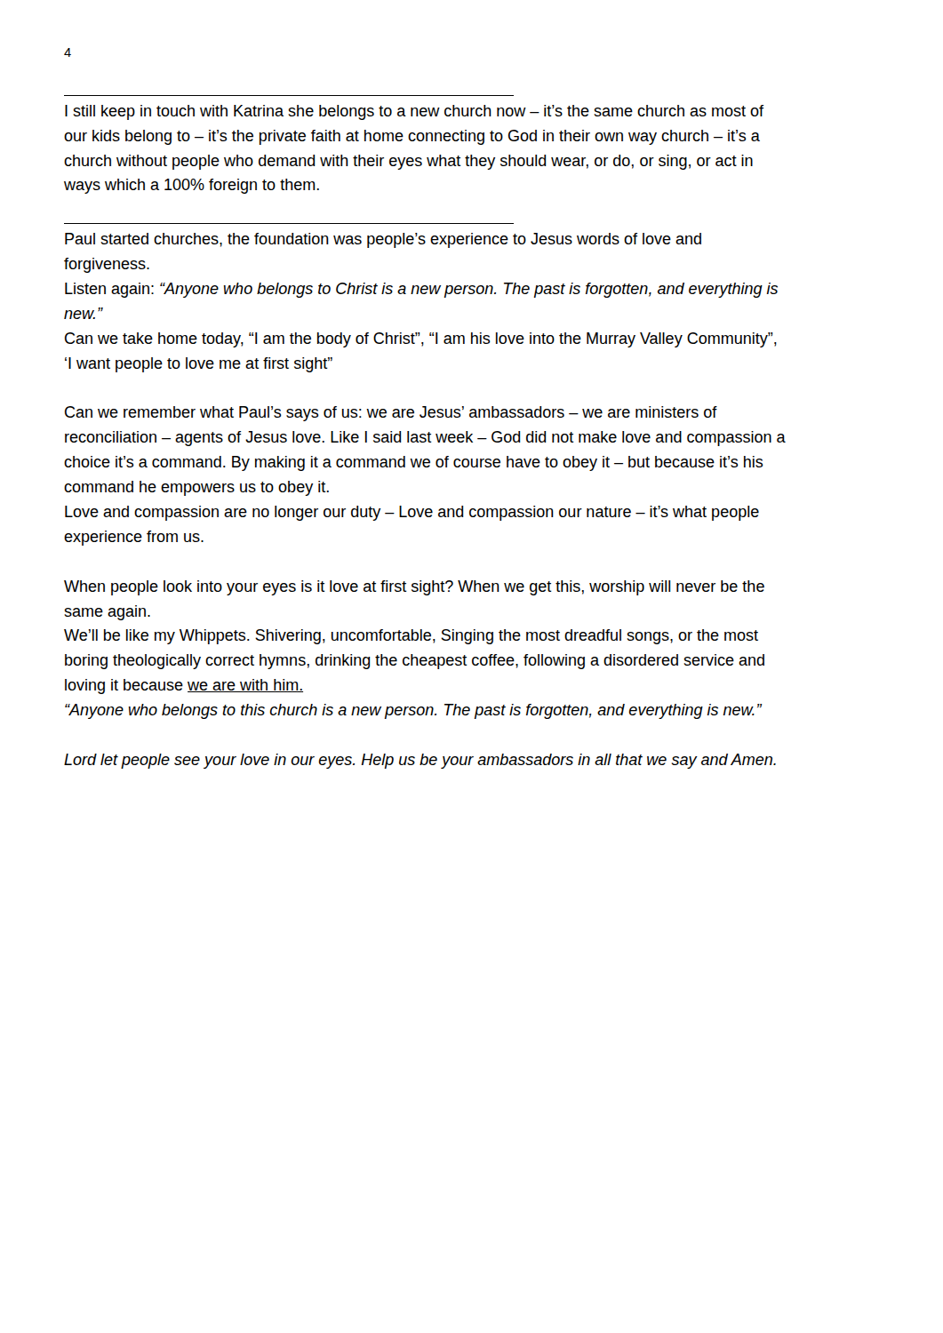4
I still keep in touch with Katrina she belongs to a new church now – it’s the same church as most of our kids belong to – it’s the private faith at home connecting to God in their own way church – it’s a church without people who demand with their eyes what they should wear, or do, or sing, or act in ways which a 100% foreign to them.
Paul started churches, the foundation was people’s experience to Jesus words of love and forgiveness.
Listen again: “Anyone who belongs to Christ is a new person. The past is forgotten, and everything is new.”
Can we take home today, “I am the body of Christ”, “I am his love into the Murray Valley Community”, ‘I want people to love me at first sight”
Can we remember what Paul’s says of us: we are Jesus’ ambassadors – we are ministers of reconciliation – agents of Jesus love. Like I said last week – God did not make love and compassion a choice it’s a command. By making it a command we of course have to obey it – but because it’s his command he empowers us to obey it.
Love and compassion are no longer our duty – Love and compassion our nature – it’s what people experience from us.
When people look into your eyes is it love at first sight? When we get this, worship will never be the same again.
We’ll be like my Whippets. Shivering, uncomfortable, Singing the most dreadful songs, or the most boring theologically correct hymns, drinking the cheapest coffee, following a disordered service and loving it because we are with him.
“Anyone who belongs to this church is a new person. The past is forgotten, and everything is new.”
Lord let people see your love in our eyes. Help us be your ambassadors in all that we say and Amen.